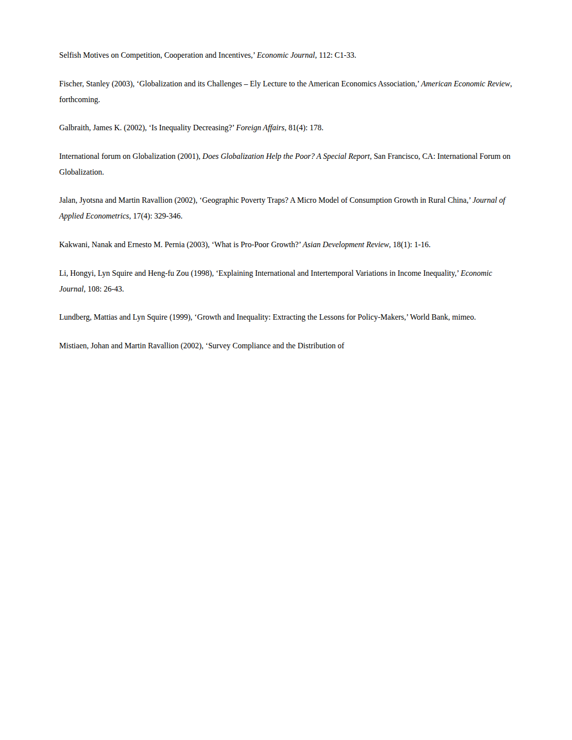Selfish Motives on Competition, Cooperation and Incentives,’ Economic Journal, 112: C1-33.
Fischer, Stanley (2003), ‘Globalization and its Challenges – Ely Lecture to the American Economics Association,’ American Economic Review, forthcoming.
Galbraith, James K. (2002), ‘Is Inequality Decreasing?’ Foreign Affairs, 81(4): 178.
International forum on Globalization (2001), Does Globalization Help the Poor? A Special Report, San Francisco, CA: International Forum on Globalization.
Jalan, Jyotsna and Martin Ravallion (2002), ‘Geographic Poverty Traps? A Micro Model of Consumption Growth in Rural China,’ Journal of Applied Econometrics, 17(4): 329-346.
Kakwani, Nanak and Ernesto M. Pernia (2003), ‘What is Pro-Poor Growth?’ Asian Development Review, 18(1): 1-16.
Li, Hongyi, Lyn Squire and Heng-fu Zou (1998), ‘Explaining International and Intertemporal Variations in Income Inequality,’ Economic Journal, 108: 26-43.
Lundberg, Mattias and Lyn Squire (1999), ‘Growth and Inequality: Extracting the Lessons for Policy-Makers,’ World Bank, mimeo.
Mistiaen, Johan and Martin Ravallion (2002), ‘Survey Compliance and the Distribution of